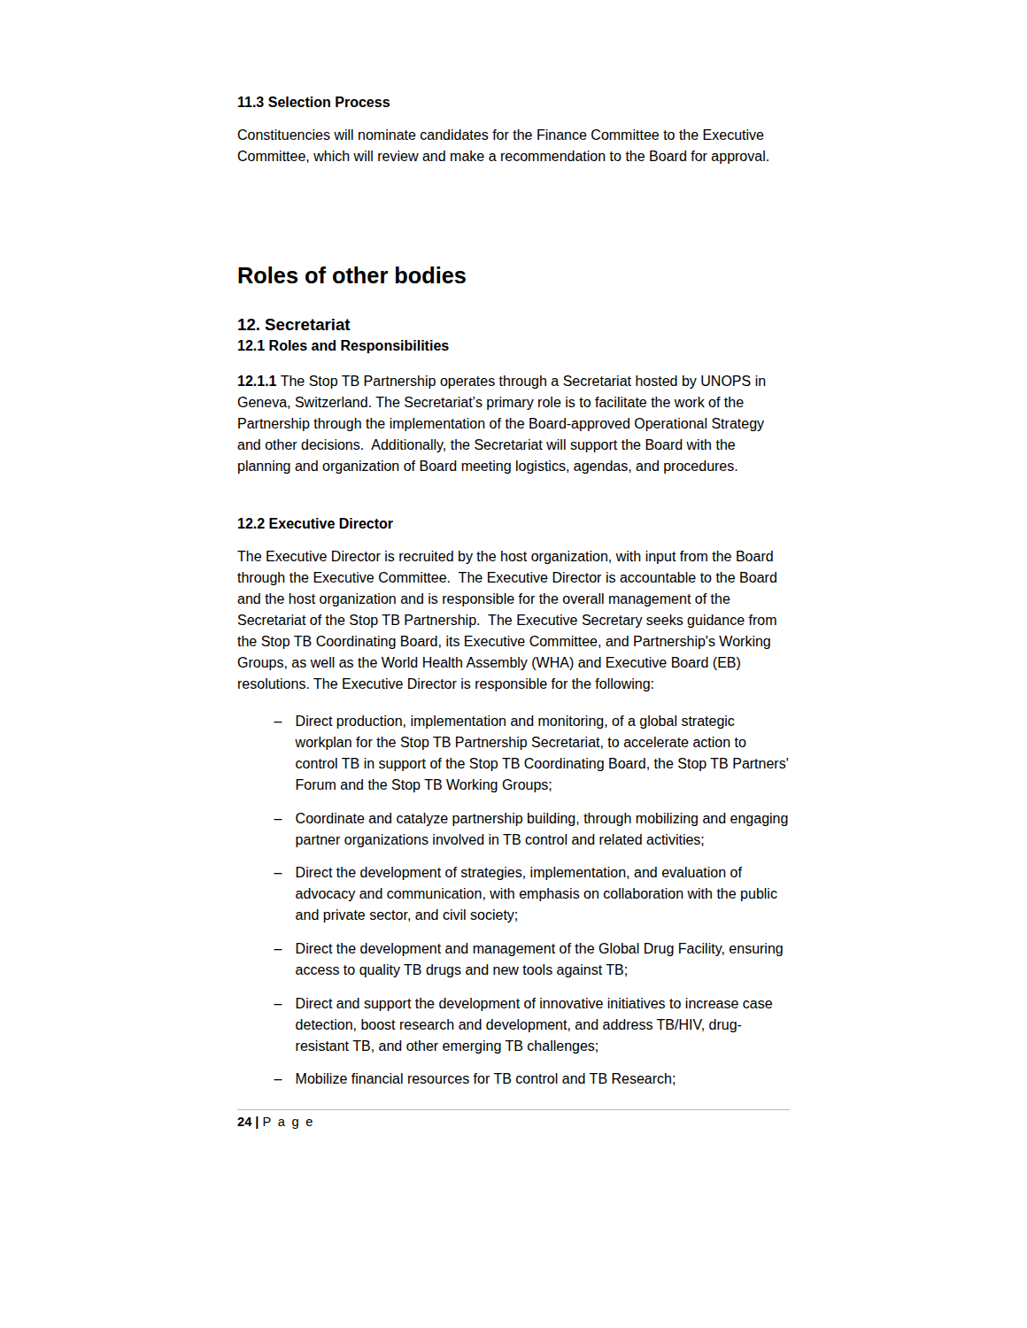11.3 Selection Process
Constituencies will nominate candidates for the Finance Committee to the Executive Committee, which will review and make a recommendation to the Board for approval.
Roles of other bodies
12. Secretariat
12.1 Roles and Responsibilities
12.1.1 The Stop TB Partnership operates through a Secretariat hosted by UNOPS in Geneva, Switzerland. The Secretariat’s primary role is to facilitate the work of the Partnership through the implementation of the Board-approved Operational Strategy and other decisions. Additionally, the Secretariat will support the Board with the planning and organization of Board meeting logistics, agendas, and procedures.
12.2 Executive Director
The Executive Director is recruited by the host organization, with input from the Board through the Executive Committee. The Executive Director is accountable to the Board and the host organization and is responsible for the overall management of the Secretariat of the Stop TB Partnership. The Executive Secretary seeks guidance from the Stop TB Coordinating Board, its Executive Committee, and Partnership's Working Groups, as well as the World Health Assembly (WHA) and Executive Board (EB) resolutions. The Executive Director is responsible for the following:
Direct production, implementation and monitoring, of a global strategic workplan for the Stop TB Partnership Secretariat, to accelerate action to control TB in support of the Stop TB Coordinating Board, the Stop TB Partners' Forum and the Stop TB Working Groups;
Coordinate and catalyze partnership building, through mobilizing and engaging partner organizations involved in TB control and related activities;
Direct the development of strategies, implementation, and evaluation of advocacy and communication, with emphasis on collaboration with the public and private sector, and civil society;
Direct the development and management of the Global Drug Facility, ensuring access to quality TB drugs and new tools against TB;
Direct and support the development of innovative initiatives to increase case detection, boost research and development, and address TB/HIV, drug-resistant TB, and other emerging TB challenges;
Mobilize financial resources for TB control and TB Research;
24 | P a g e